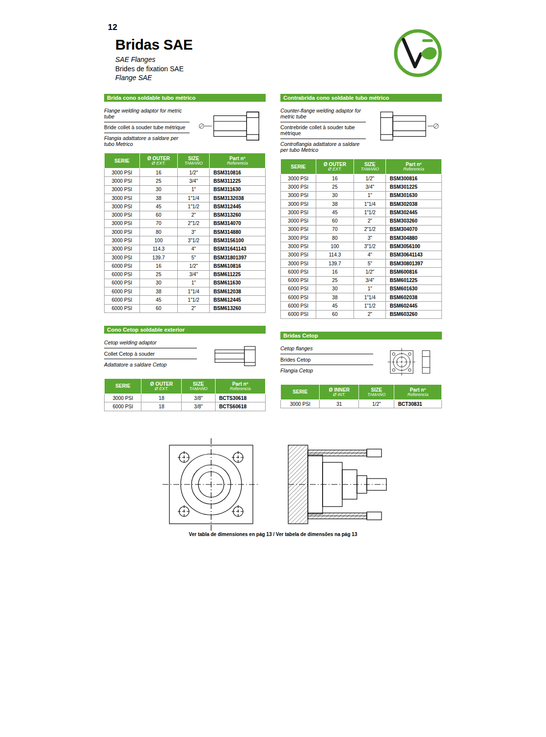12
Bridas SAE
SAE Flanges
Brides de fixation SAE
Flange SAE
Brida cono soldable tubo métrico
Flange welding adaptor for metric tube
Bride collet à souder tube métrique
Flangia adattatore a saldare per tubo Metrico
| SERIE | Ø OUTER Ø EXT. | SIZE TAMAÑO | Part nº Referencia |
| --- | --- | --- | --- |
| 3000 PSI | 16 | 1/2" | BSM310816 |
| 3000 PSI | 25 | 3/4" | BSM311225 |
| 3000 PSI | 30 | 1" | BSM311630 |
| 3000 PSI | 38 | 1"1/4 | BSM3132038 |
| 3000 PSI | 45 | 1"1/2 | BSM312445 |
| 3000 PSI | 60 | 2" | BSM313260 |
| 3000 PSI | 70 | 2"1/2 | BSM314070 |
| 3000 PSI | 80 | 3" | BSM314880 |
| 3000 PSI | 100 | 3"1/2 | BSM3156100 |
| 3000 PSI | 114.3 | 4" | BSM31641143 |
| 3000 PSI | 139.7 | 5" | BSM31801397 |
| 6000 PSI | 16 | 1/2" | BSM610816 |
| 6000 PSI | 25 | 3/4" | BSM611225 |
| 6000 PSI | 30 | 1" | BSM611630 |
| 6000 PSI | 38 | 1"1/4 | BSM612038 |
| 6000 PSI | 45 | 1"1/2 | BSM612445 |
| 6000 PSI | 60 | 2" | BSM613260 |
Cono Cetop soldable exterior
Cetop welding adaptor
Collet Cetop à souder
Adattatore a saldare Cetop
| SERIE | Ø OUTER Ø EXT. | SIZE TAMAÑO | Part nº Referencia |
| --- | --- | --- | --- |
| 3000 PSI | 18 | 3/8" | BCTS30618 |
| 6000 PSI | 18 | 3/8" | BCTS60618 |
Contrabrida cono soldable tubo métrico
Counter-flange welding adaptor for metric tube
Contrebride collet à souder tube métrique
Controflangia adattatore a saldare per tubo Metrico
| SERIE | Ø OUTER Ø EXT. | SIZE TAMAÑO | Part nº Referencia |
| --- | --- | --- | --- |
| 3000 PSI | 16 | 1/2" | BSM300816 |
| 3000 PSI | 25 | 3/4" | BSM301225 |
| 3000 PSI | 30 | 1" | BSM301630 |
| 3000 PSI | 38 | 1"1/4 | BSM302038 |
| 3000 PSI | 45 | 1"1/2 | BSM302445 |
| 3000 PSI | 60 | 2" | BSM303260 |
| 3000 PSI | 70 | 2"1/2 | BSM304070 |
| 3000 PSI | 80 | 3" | BSM304880 |
| 3000 PSI | 100 | 3"1/2 | BSM3056100 |
| 3000 PSI | 114.3 | 4" | BSM30641143 |
| 3000 PSI | 139.7 | 5" | BSM30801397 |
| 6000 PSI | 16 | 1/2" | BSM600816 |
| 6000 PSI | 25 | 3/4" | BSM601225 |
| 6000 PSI | 30 | 1" | BSM601630 |
| 6000 PSI | 38 | 1"1/4 | BSM602038 |
| 6000 PSI | 45 | 1"1/2 | BSM602445 |
| 6000 PSI | 60 | 2" | BSM603260 |
Bridas Cetop
Cetop flanges
Brides Cetop
Flangia Cetop
| SERIE | Ø INNER Ø INT. | SIZE TAMAÑO | Part nº Referencia |
| --- | --- | --- | --- |
| 3000 PSI | 31 | 1/2" | BCT30831 |
Ver tabla de dimensiones en pág 13 / Ver tabela de dimensões na pág 13